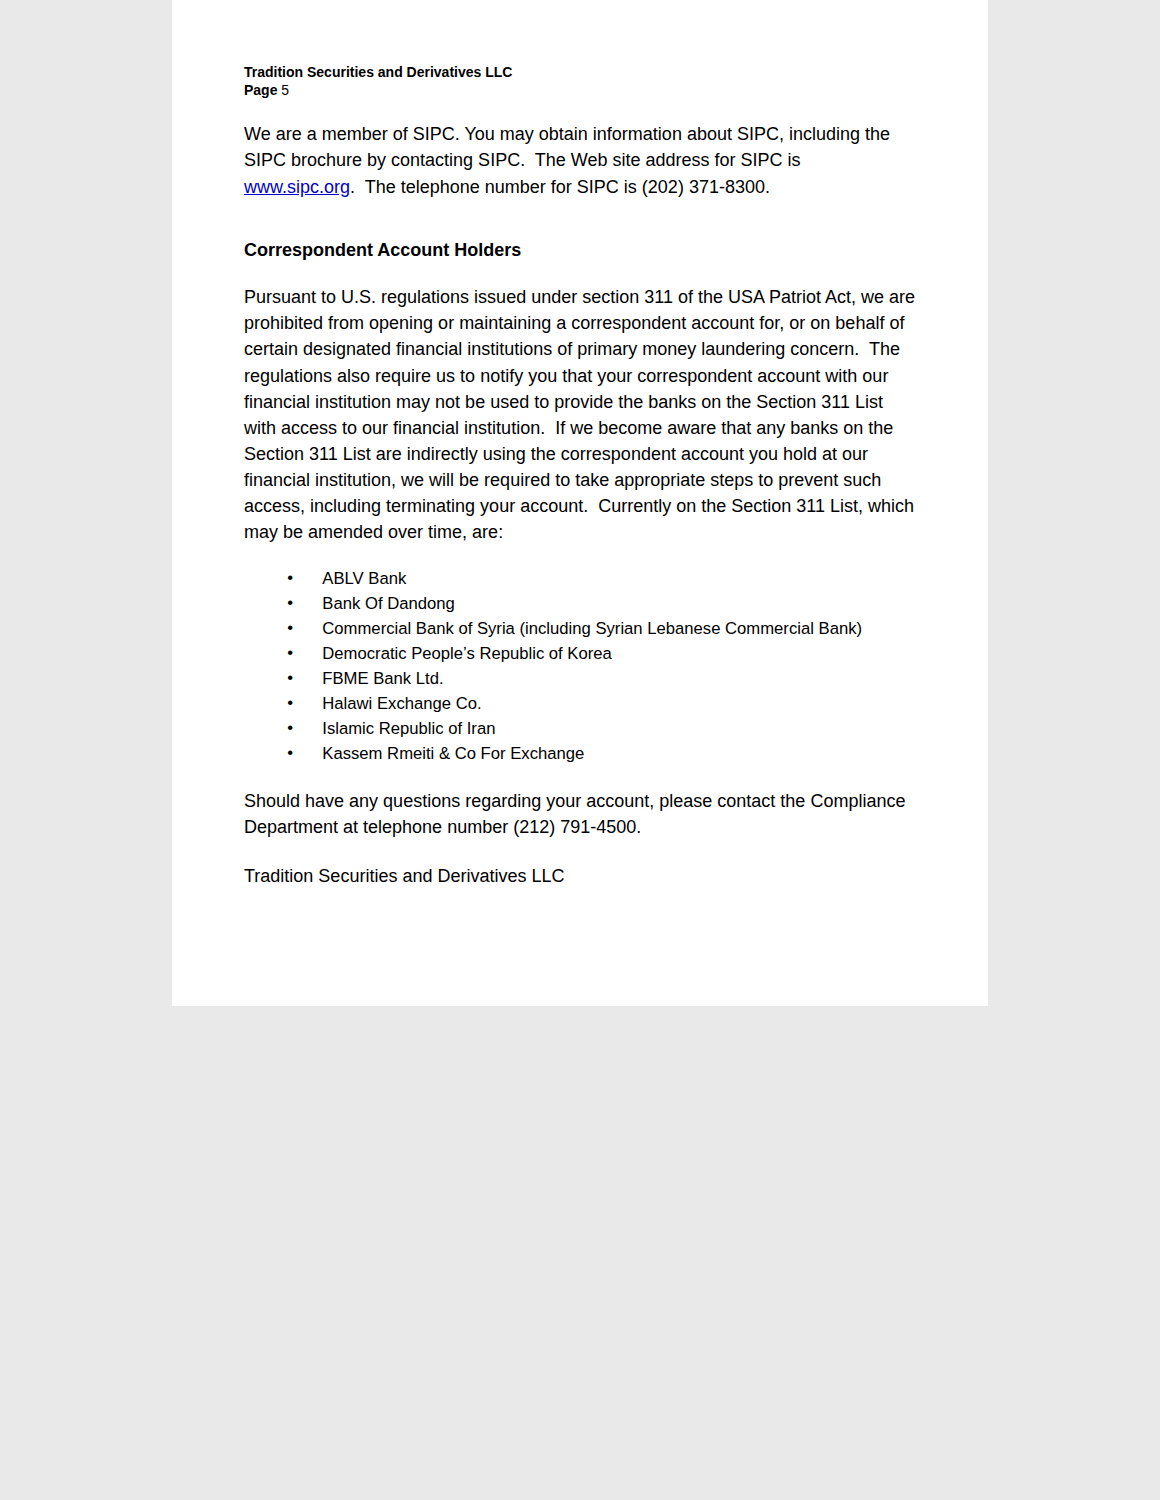Tradition Securities and Derivatives LLC
Page 5
We are a member of SIPC. You may obtain information about SIPC, including the SIPC brochure by contacting SIPC. The Web site address for SIPC is www.sipc.org. The telephone number for SIPC is (202) 371-8300.
Correspondent Account Holders
Pursuant to U.S. regulations issued under section 311 of the USA Patriot Act, we are prohibited from opening or maintaining a correspondent account for, or on behalf of certain designated financial institutions of primary money laundering concern. The regulations also require us to notify you that your correspondent account with our financial institution may not be used to provide the banks on the Section 311 List with access to our financial institution. If we become aware that any banks on the Section 311 List are indirectly using the correspondent account you hold at our financial institution, we will be required to take appropriate steps to prevent such access, including terminating your account. Currently on the Section 311 List, which may be amended over time, are:
ABLV Bank
Bank Of Dandong
Commercial Bank of Syria (including Syrian Lebanese Commercial Bank)
Democratic People’s Republic of Korea
FBME Bank Ltd.
Halawi Exchange Co.
Islamic Republic of Iran
Kassem Rmeiti & Co For Exchange
Should have any questions regarding your account, please contact the Compliance Department at telephone number (212) 791-4500.
Tradition Securities and Derivatives LLC